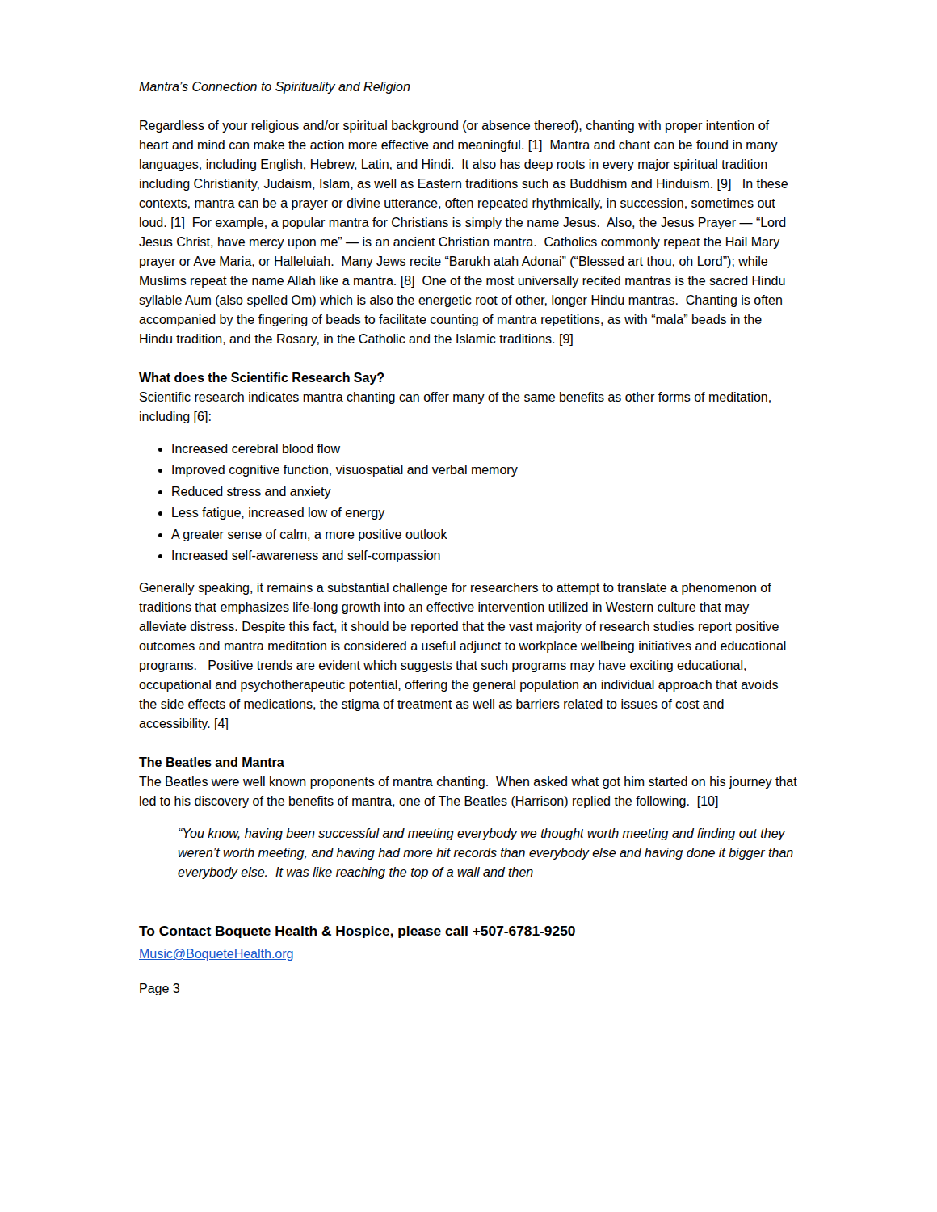Mantra’s Connection to Spirituality and Religion
Regardless of your religious and/or spiritual background (or absence thereof), chanting with proper intention of heart and mind can make the action more effective and meaningful. [1] Mantra and chant can be found in many languages, including English, Hebrew, Latin, and Hindi. It also has deep roots in every major spiritual tradition including Christianity, Judaism, Islam, as well as Eastern traditions such as Buddhism and Hinduism. [9] In these contexts, mantra can be a prayer or divine utterance, often repeated rhythmically, in succession, sometimes out loud. [1] For example, a popular mantra for Christians is simply the name Jesus. Also, the Jesus Prayer — “Lord Jesus Christ, have mercy upon me” — is an ancient Christian mantra. Catholics commonly repeat the Hail Mary prayer or Ave Maria, or Halleluiah. Many Jews recite “Barukh atah Adonai” (“Blessed art thou, oh Lord”); while Muslims repeat the name Allah like a mantra. [8] One of the most universally recited mantras is the sacred Hindu syllable Aum (also spelled Om) which is also the energetic root of other, longer Hindu mantras. Chanting is often accompanied by the fingering of beads to facilitate counting of mantra repetitions, as with “mala” beads in the Hindu tradition, and the Rosary, in the Catholic and the Islamic traditions. [9]
What does the Scientific Research Say?
Scientific research indicates mantra chanting can offer many of the same benefits as other forms of meditation, including [6]:
Increased cerebral blood flow
Improved cognitive function, visuospatial and verbal memory
Reduced stress and anxiety
Less fatigue, increased low of energy
A greater sense of calm, a more positive outlook
Increased self-awareness and self-compassion
Generally speaking, it remains a substantial challenge for researchers to attempt to translate a phenomenon of traditions that emphasizes life-long growth into an effective intervention utilized in Western culture that may alleviate distress. Despite this fact, it should be reported that the vast majority of research studies report positive outcomes and mantra meditation is considered a useful adjunct to workplace wellbeing initiatives and educational programs. Positive trends are evident which suggests that such programs may have exciting educational, occupational and psychotherapeutic potential, offering the general population an individual approach that avoids the side effects of medications, the stigma of treatment as well as barriers related to issues of cost and accessibility. [4]
The Beatles and Mantra
The Beatles were well known proponents of mantra chanting. When asked what got him started on his journey that led to his discovery of the benefits of mantra, one of The Beatles (Harrison) replied the following. [10]
“You know, having been successful and meeting everybody we thought worth meeting and finding out they weren’t worth meeting, and having had more hit records than everybody else and having done it bigger than everybody else. It was like reaching the top of a wall and then
To Contact Boquete Health & Hospice, please call +507-6781-9250
Music@BoqueteHealth.org
Page 3